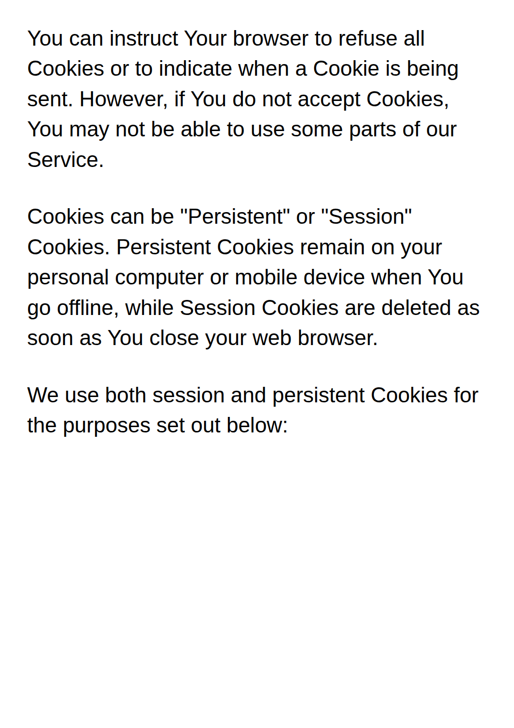You can instruct Your browser to refuse all Cookies or to indicate when a Cookie is being sent. However, if You do not accept Cookies, You may not be able to use some parts of our Service.
Cookies can be "Persistent" or "Session" Cookies. Persistent Cookies remain on your personal computer or mobile device when You go offline, while Session Cookies are deleted as soon as You close your web browser.
We use both session and persistent Cookies for the purposes set out below: